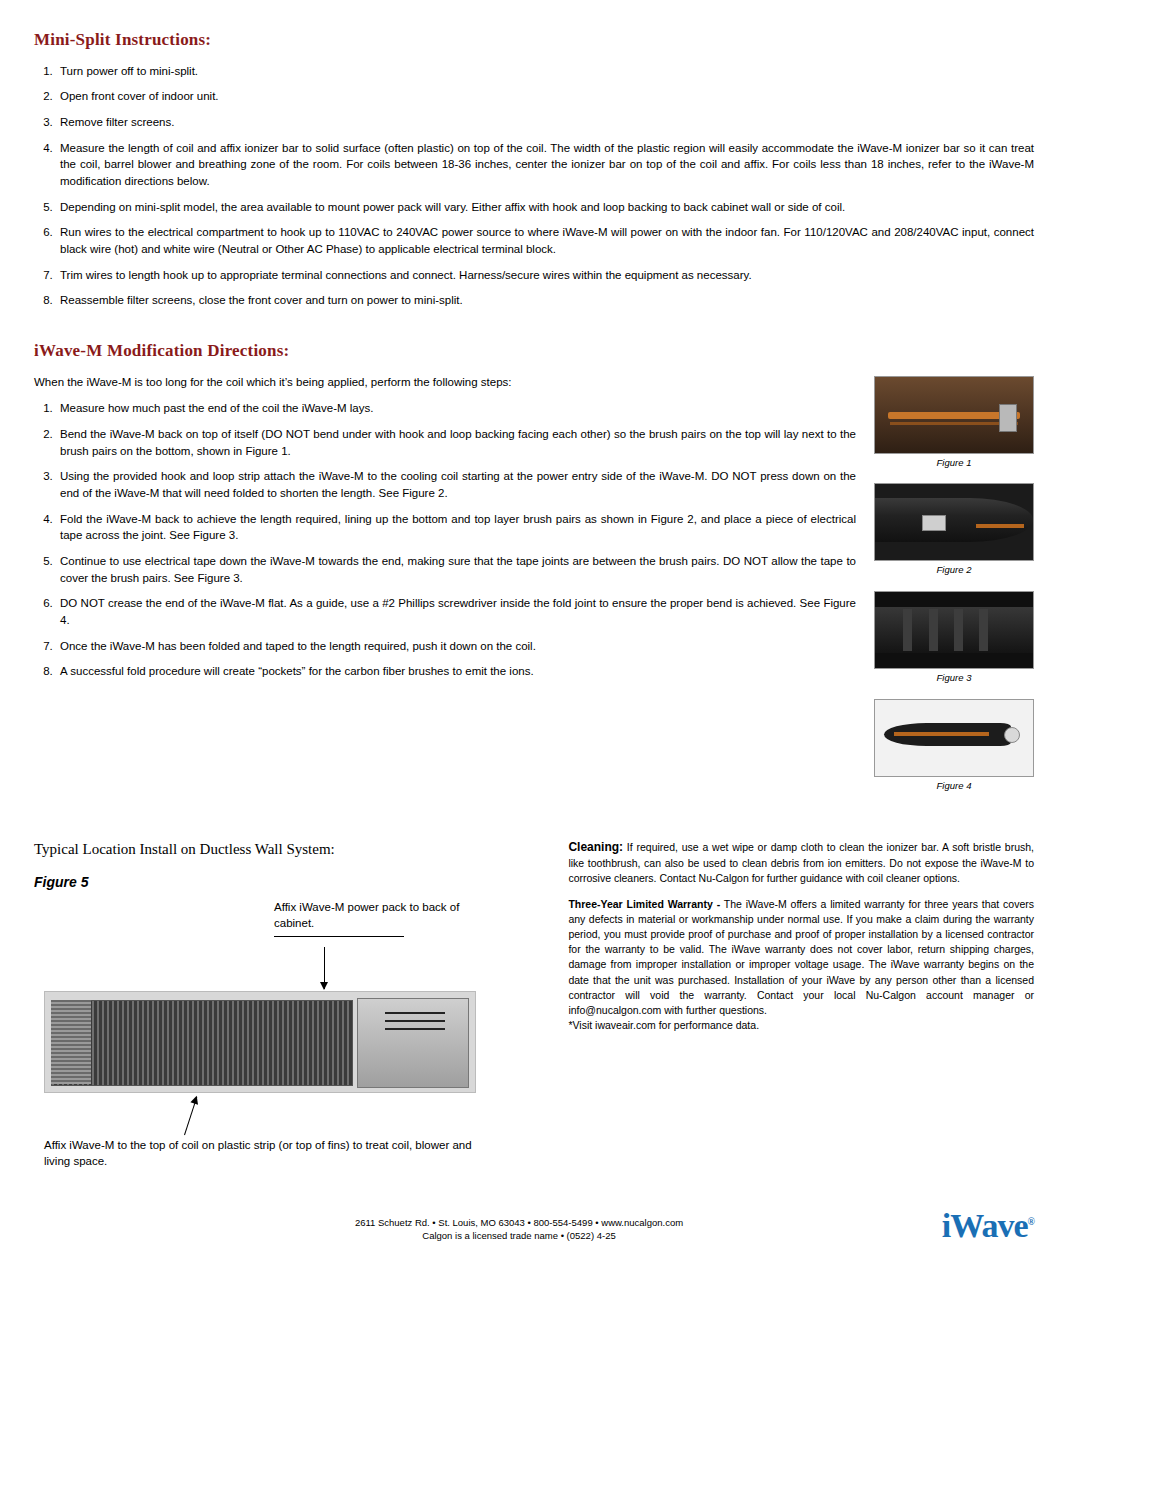Mini-Split Instructions:
Turn power off to mini-split.
Open front cover of indoor unit.
Remove filter screens.
Measure the length of coil and affix ionizer bar to solid surface (often plastic) on top of the coil. The width of the plastic region will easily accommodate the iWave-M ionizer bar so it can treat the coil, barrel blower and breathing zone of the room. For coils between 18-36 inches, center the ionizer bar on top of the coil and affix. For coils less than 18 inches, refer to the iWave-M modification directions below.
Depending on mini-split model, the area available to mount power pack will vary. Either affix with hook and loop backing to back cabinet wall or side of coil.
Run wires to the electrical compartment to hook up to 110VAC to 240VAC power source to where iWave-M will power on with the indoor fan. For 110/120VAC and 208/240VAC input, connect black wire (hot) and white wire (Neutral or Other AC Phase) to applicable electrical terminal block.
Trim wires to length hook up to appropriate terminal connections and connect. Harness/secure wires within the equipment as necessary.
Reassemble filter screens, close the front cover and turn on power to mini-split.
iWave-M Modification Directions:
When the iWave-M is too long for the coil which it’s being applied, perform the following steps:
Measure how much past the end of the coil the iWave-M lays.
Bend the iWave-M back on top of itself (DO NOT bend under with hook and loop backing facing each other) so the brush pairs on the top will lay next to the brush pairs on the bottom, shown in Figure 1.
Using the provided hook and loop strip attach the iWave-M to the cooling coil starting at the power entry side of the iWave-M. DO NOT press down on the end of the iWave-M that will need folded to shorten the length. See Figure 2.
Fold the iWave-M back to achieve the length required, lining up the bottom and top layer brush pairs as shown in Figure 2, and place a piece of electrical tape across the joint. See Figure 3.
Continue to use electrical tape down the iWave-M towards the end, making sure that the tape joints are between the brush pairs. DO NOT allow the tape to cover the brush pairs. See Figure 3.
DO NOT crease the end of the iWave-M flat. As a guide, use a #2 Phillips screwdriver inside the fold joint to ensure the proper bend is achieved. See Figure 4.
Once the iWave-M has been folded and taped to the length required, push it down on the coil.
A successful fold procedure will create “pockets” for the carbon fiber brushes to emit the ions.
Figure 1
Figure 2
Figure 3
Figure 4
Typical Location Install on Ductless Wall System:
Figure 5
Affix iWave-M power pack to back of cabinet.
Affix iWave-M to the top of coil on plastic strip (or top of fins) to treat coil, blower and living space.
Cleaning: If required, use a wet wipe or damp cloth to clean the ionizer bar. A soft bristle brush, like toothbrush, can also be used to clean debris from ion emitters. Do not expose the iWave-M to corrosive cleaners. Contact Nu-Calgon for further guidance with coil cleaner options.
Three-Year Limited Warranty - The iWave-M offers a limited warranty for three years that covers any defects in material or workmanship under normal use. If you make a claim during the warranty period, you must provide proof of purchase and proof of proper installation by a licensed contractor for the warranty to be valid. The iWave warranty does not cover labor, return shipping charges, damage from improper installation or improper voltage usage. The iWave warranty begins on the date that the unit was purchased. Installation of your iWave by any person other than a licensed contractor will void the warranty. Contact your local Nu-Calgon account manager or info@nucalgon.com with further questions.
*Visit iwaveair.com for performance data.
2611 Schuetz Rd. • St. Louis, MO 63043 • 800-554-5499 • www.nucalgon.com
Calgon is a licensed trade name • (0522) 4-25
i Wave®